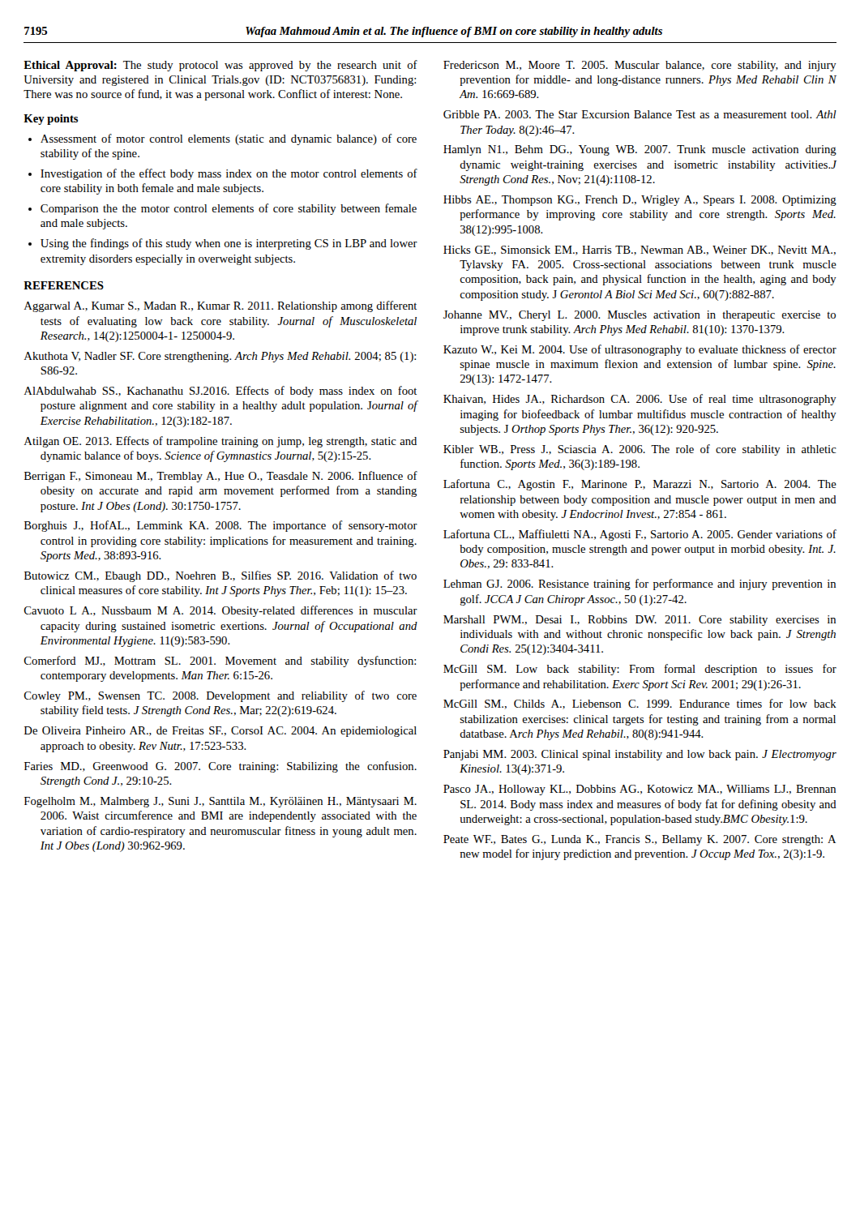7195 Wafaa Mahmoud Amin et al. The influence of BMI on core stability in healthy adults
Ethical Approval: The study protocol was approved by the research unit of University and registered in Clinical Trials.gov (ID: NCT03756831). Funding: There was no source of fund, it was a personal work. Conflict of interest: None.
Key points
Assessment of motor control elements (static and dynamic balance) of core stability of the spine.
Investigation of the effect body mass index on the motor control elements of core stability in both female and male subjects.
Comparison the the motor control elements of core stability between female and male subjects.
Using the findings of this study when one is interpreting CS in LBP and lower extremity disorders especially in overweight subjects.
References
Aggarwal A., Kumar S., Madan R., Kumar R. 2011. Relationship among different tests of evaluating low back core stability. Journal of Musculoskeletal Research., 14(2):1250004-1- 1250004-9.
Akuthota V, Nadler SF. Core strengthening. Arch Phys Med Rehabil. 2004; 85 (1): S86-92.
AlAbdulwahab SS., Kachanathu SJ.2016. Effects of body mass index on foot posture alignment and core stability in a healthy adult population. Journal of Exercise Rehabilitation., 12(3):182-187.
Atilgan OE. 2013. Effects of trampoline training on jump, leg strength, static and dynamic balance of boys. Science of Gymnastics Journal, 5(2):15-25.
Berrigan F., Simoneau M., Tremblay A., Hue O., Teasdale N. 2006. Influence of obesity on accurate and rapid arm movement performed from a standing posture. Int J Obes (Lond). 30:1750-1757.
Borghuis J., HofAL., Lemmink KA. 2008. The importance of sensory-motor control in providing core stability: implications for measurement and training. Sports Med., 38:893-916.
Butowicz CM., Ebaugh DD., Noehren B., Silfies SP. 2016. Validation of two clinical measures of core stability. Int J Sports Phys Ther., Feb; 11(1): 15–23.
Cavuoto L A., Nussbaum M A. 2014. Obesity-related differences in muscular capacity during sustained isometric exertions. Journal of Occupational and Environmental Hygiene. 11(9):583-590.
Comerford MJ., Mottram SL. 2001. Movement and stability dysfunction: contemporary developments. Man Ther. 6:15-26.
Cowley PM., Swensen TC. 2008. Development and reliability of two core stability field tests. J Strength Cond Res., Mar; 22(2):619-624.
De Oliveira Pinheiro AR., de Freitas SF., CorsoI AC. 2004. An epidemiological approach to obesity. Rev Nutr., 17:523-533.
Faries MD., Greenwood G. 2007. Core training: Stabilizing the confusion. Strength Cond J., 29:10-25.
Fogelholm M., Malmberg J., Suni J., Santtila M., Kyröläinen H., Mäntysaari M. 2006. Waist circumference and BMI are independently associated with the variation of cardio-respiratory and neuromuscular fitness in young adult men. Int J Obes (Lond) 30:962-969.
Fredericson M., Moore T. 2005. Muscular balance, core stability, and injury prevention for middle- and long-distance runners. Phys Med Rehabil Clin N Am. 16:669-689.
Gribble PA. 2003. The Star Excursion Balance Test as a measurement tool. Athl Ther Today. 8(2):46–47.
Hamlyn N1., Behm DG., Young WB. 2007. Trunk muscle activation during dynamic weight-training exercises and isometric instability activities.J Strength Cond Res., Nov; 21(4):1108-12.
Hibbs AE., Thompson KG., French D., Wrigley A., Spears I. 2008. Optimizing performance by improving core stability and core strength. Sports Med. 38(12):995-1008.
Hicks GE., Simonsick EM., Harris TB., Newman AB., Weiner DK., Nevitt MA., Tylavsky FA. 2005. Cross-sectional associations between trunk muscle composition, back pain, and physical function in the health, aging and body composition study. J Gerontol A Biol Sci Med Sci., 60(7):882-887.
Johanne MV., Cheryl L. 2000. Muscles activation in therapeutic exercise to improve trunk stability. Arch Phys Med Rehabil. 81(10): 1370-1379.
Kazuto W., Kei M. 2004. Use of ultrasonography to evaluate thickness of erector spinae muscle in maximum flexion and extension of lumbar spine. Spine. 29(13): 1472-1477.
Khaivan, Hides JA., Richardson CA. 2006. Use of real time ultrasonography imaging for biofeedback of lumbar multifidus muscle contraction of healthy subjects. J Orthop Sports Phys Ther., 36(12): 920-925.
Kibler WB., Press J., Sciascia A. 2006. The role of core stability in athletic function. Sports Med., 36(3):189-198.
Lafortuna C., Agostin F., Marinone P., Marazzi N., Sartorio A. 2004. The relationship between body composition and muscle power output in men and women with obesity. J Endocrinol Invest., 27:854 - 861.
Lafortuna CL., Maffiuletti NA., Agosti F., Sartorio A. 2005. Gender variations of body composition, muscle strength and power output in morbid obesity. Int. J. Obes., 29: 833-841.
Lehman GJ. 2006. Resistance training for performance and injury prevention in golf. JCCA J Can Chiropr Assoc., 50 (1):27-42.
Marshall PWM., Desai I., Robbins DW. 2011. Core stability exercises in individuals with and without chronic nonspecific low back pain. J Strength Condi Res. 25(12):3404-3411.
McGill SM. Low back stability: From formal description to issues for performance and rehabilitation. Exerc Sport Sci Rev. 2001; 29(1):26-31.
McGill SM., Childs A., Liebenson C. 1999. Endurance times for low back stabilization exercises: clinical targets for testing and training from a normal datatbase. Arch Phys Med Rehabil., 80(8):941-944.
Panjabi MM. 2003. Clinical spinal instability and low back pain. J Electromyogr Kinesiol. 13(4):371-9.
Pasco JA., Holloway KL., Dobbins AG., Kotowicz MA., Williams LJ., Brennan SL. 2014. Body mass index and measures of body fat for defining obesity and underweight: a cross-sectional, population-based study.BMC Obesity. 1:9.
Peate WF., Bates G., Lunda K., Francis S., Bellamy K. 2007. Core strength: A new model for injury prediction and prevention. J Occup Med Tox., 2(3):1-9.